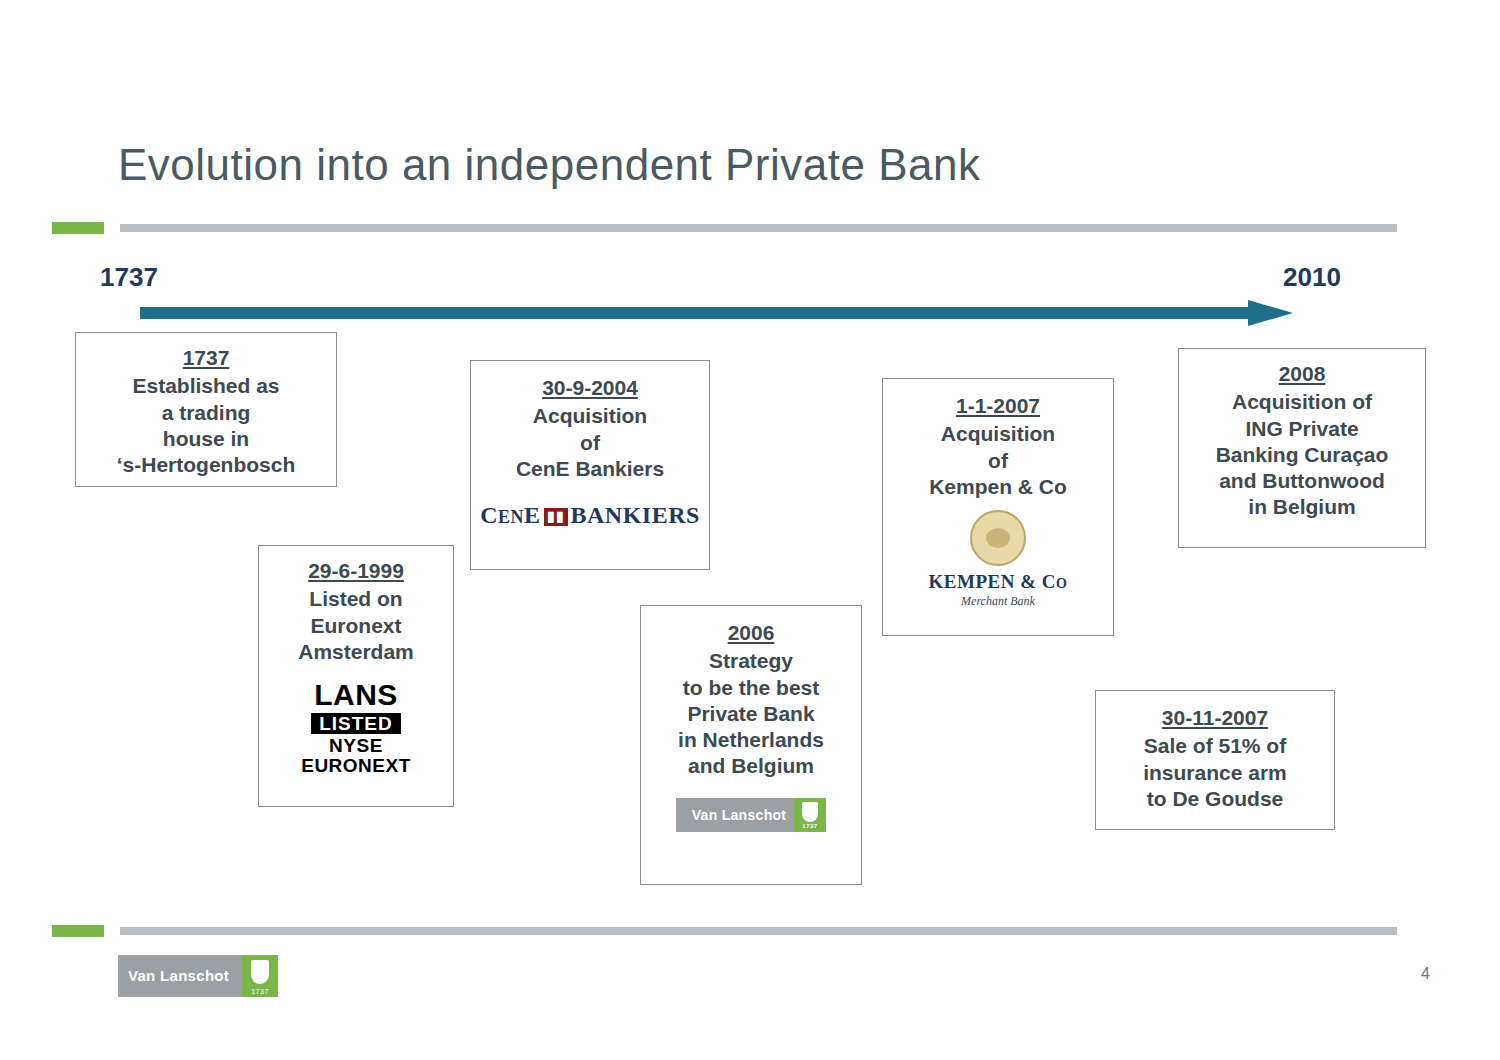Evolution into an independent Private Bank
1737
2010
1737 Established as
a trading
house in
‘s-Hertogenbosch
29-6-1999 Listed on
Euronext
Amsterdam
LANS
LISTED
NYSE
EURONEXT
30-9-2004 Acquisition
of
CenE Bankiers
CENE▮▮BANKIERS
2006 Strategy
to be the best
Private Bank
in Netherlands
and Belgium
Van Lanschot
1737
1-1-2007 Acquisition
of
Kempen & Co
KEMPEN & CO
Merchant Bank
30-11-2007 Sale of 51% of
insurance arm
to De Goudse
2008 Acquisition of
ING Private
Banking Curaçao
and Buttonwood
in Belgium
Van Lanschot
1737
4